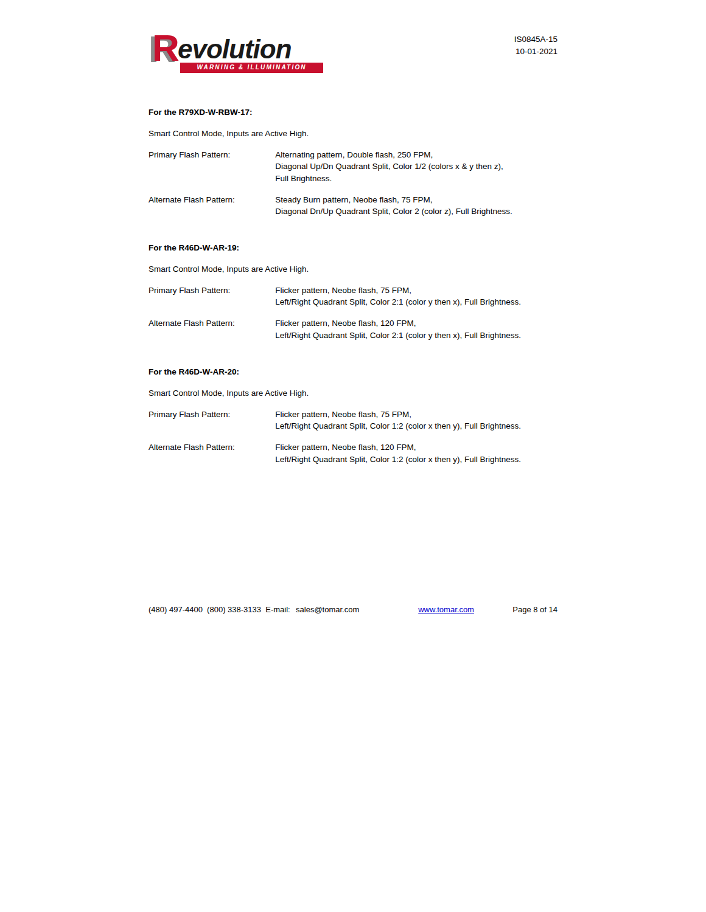R R evolution WARNING & ILLUMINATION
IS0845A-15
10-01-2021
For the R79XD-W-RBW-17:
Smart Control Mode, Inputs are Active High.
| Primary Flash Pattern: | Alternating pattern, Double flash, 250 FPM, Diagonal Up/Dn Quadrant Split, Color 1/2 (colors x & y then z), Full Brightness. |
| Alternate Flash Pattern: | Steady Burn pattern, Neobe flash, 75 FPM, Diagonal Dn/Up Quadrant Split, Color 2 (color z), Full Brightness. |
For the R46D-W-AR-19:
Smart Control Mode, Inputs are Active High.
| Primary Flash Pattern: | Flicker pattern, Neobe flash, 75 FPM, Left/Right Quadrant Split, Color 2:1 (color y then x), Full Brightness. |
| Alternate Flash Pattern: | Flicker pattern, Neobe flash, 120 FPM, Left/Right Quadrant Split, Color 2:1 (color y then x), Full Brightness. |
For the R46D-W-AR-20:
Smart Control Mode, Inputs are Active High.
| Primary Flash Pattern: | Flicker pattern, Neobe flash, 75 FPM, Left/Right Quadrant Split, Color 1:2 (color x then y), Full Brightness. |
| Alternate Flash Pattern: | Flicker pattern, Neobe flash, 120 FPM, Left/Right Quadrant Split, Color 1:2 (color x then y), Full Brightness. |
(480) 497-4400 (800) 338-3133 E-mail: sales@tomar.com
www.tomar.com
Page 8 of 14